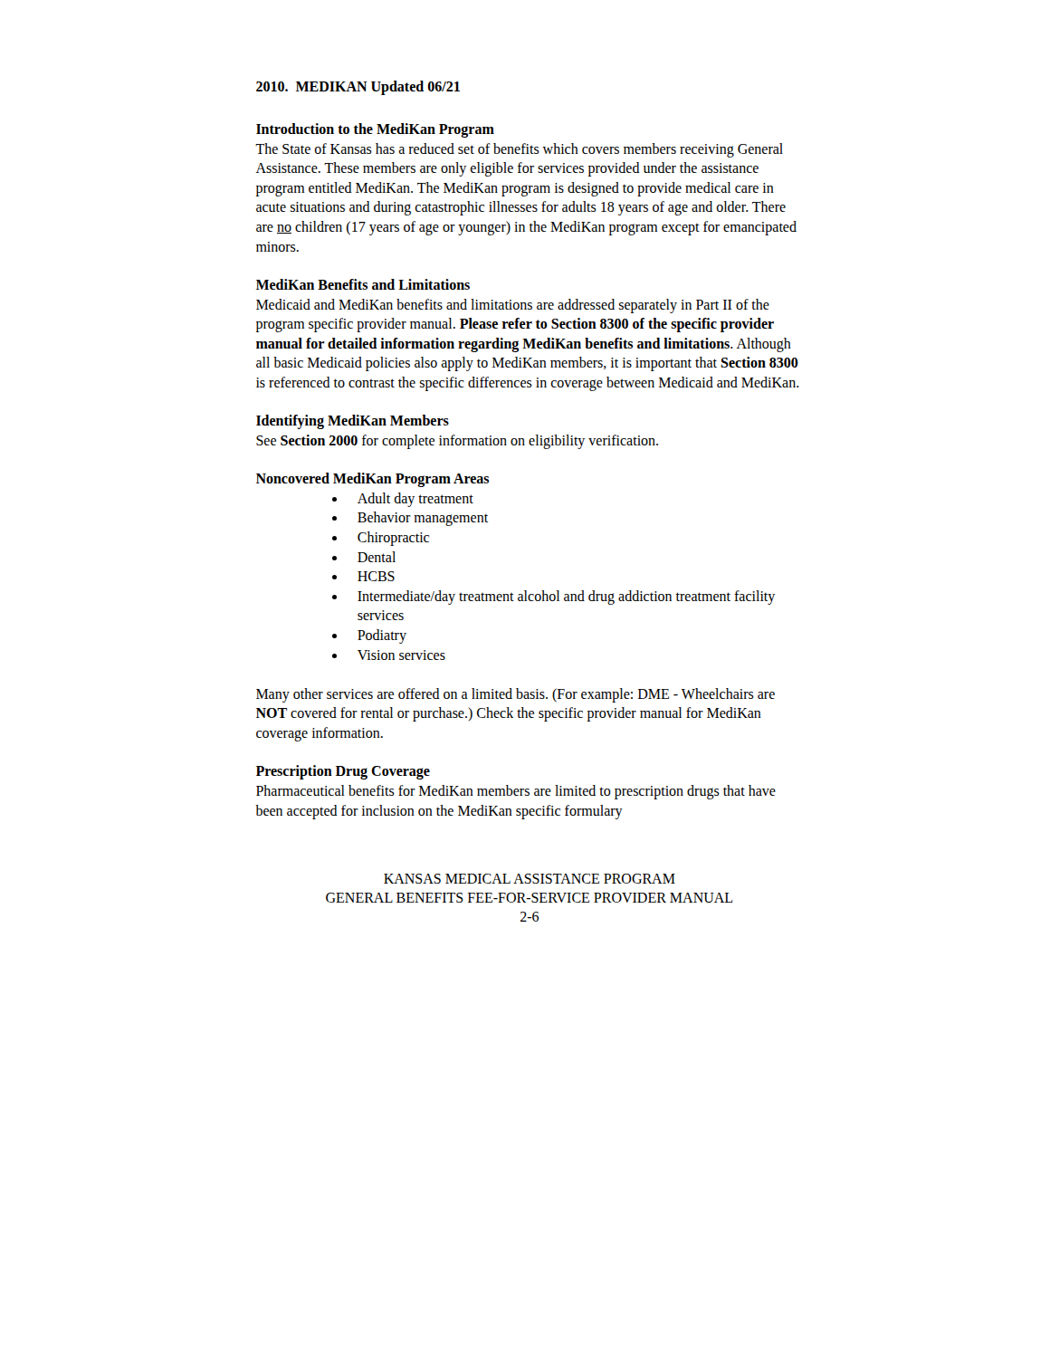2010. MEDIKAN Updated 06/21
Introduction to the MediKan Program
The State of Kansas has a reduced set of benefits which covers members receiving General Assistance. These members are only eligible for services provided under the assistance program entitled MediKan. The MediKan program is designed to provide medical care in acute situations and during catastrophic illnesses for adults 18 years of age and older. There are no children (17 years of age or younger) in the MediKan program except for emancipated minors.
MediKan Benefits and Limitations
Medicaid and MediKan benefits and limitations are addressed separately in Part II of the program specific provider manual. Please refer to Section 8300 of the specific provider manual for detailed information regarding MediKan benefits and limitations. Although all basic Medicaid policies also apply to MediKan members, it is important that Section 8300 is referenced to contrast the specific differences in coverage between Medicaid and MediKan.
Identifying MediKan Members
See Section 2000 for complete information on eligibility verification.
Noncovered MediKan Program Areas
Adult day treatment
Behavior management
Chiropractic
Dental
HCBS
Intermediate/day treatment alcohol and drug addiction treatment facility services
Podiatry
Vision services
Many other services are offered on a limited basis. (For example: DME - Wheelchairs are NOT covered for rental or purchase.) Check the specific provider manual for MediKan coverage information.
Prescription Drug Coverage
Pharmaceutical benefits for MediKan members are limited to prescription drugs that have been accepted for inclusion on the MediKan specific formulary
KANSAS MEDICAL ASSISTANCE PROGRAM
GENERAL BENEFITS FEE-FOR-SERVICE PROVIDER MANUAL
2-6